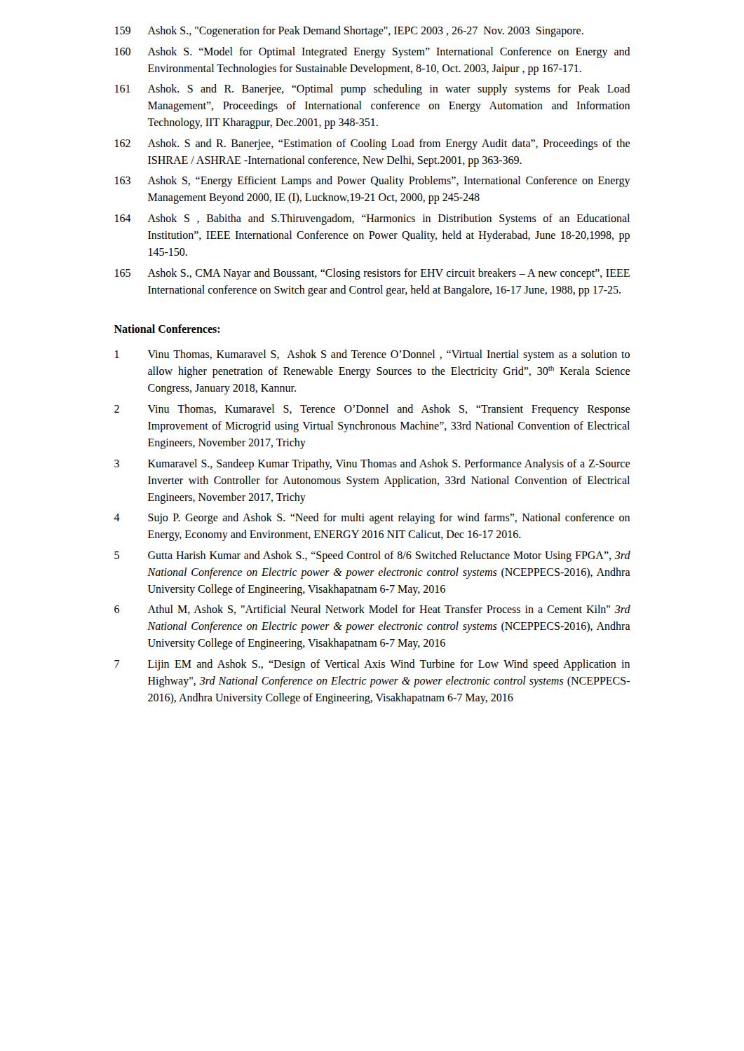159 Ashok S., "Cogeneration for Peak Demand Shortage", IEPC 2003 , 26-27 Nov. 2003 Singapore.
160 Ashok S. “Model for Optimal Integrated Energy System” International Conference on Energy and Environmental Technologies for Sustainable Development, 8-10, Oct. 2003, Jaipur , pp 167-171.
161 Ashok. S and R. Banerjee, “Optimal pump scheduling in water supply systems for Peak Load Management”, Proceedings of International conference on Energy Automation and Information Technology, IIT Kharagpur, Dec.2001, pp 348-351.
162 Ashok. S and R. Banerjee, “Estimation of Cooling Load from Energy Audit data”, Proceedings of the ISHRAE / ASHRAE -International conference, New Delhi, Sept.2001, pp 363-369.
163 Ashok S, “Energy Efficient Lamps and Power Quality Problems”, International Conference on Energy Management Beyond 2000, IE (I), Lucknow,19-21 Oct, 2000, pp 245-248
164 Ashok S , Babitha and S.Thiruvengadom, “Harmonics in Distribution Systems of an Educational Institution”, IEEE International Conference on Power Quality, held at Hyderabad, June 18-20,1998, pp 145-150.
165 Ashok S., CMA Nayar and Boussant, “Closing resistors for EHV circuit breakers – A new concept”, IEEE International conference on Switch gear and Control gear, held at Bangalore, 16-17 June, 1988, pp 17-25.
National Conferences:
1 Vinu Thomas, Kumaravel S, Ashok S and Terence O’Donnel , “Virtual Inertial system as a solution to allow higher penetration of Renewable Energy Sources to the Electricity Grid”, 30th Kerala Science Congress, January 2018, Kannur.
2 Vinu Thomas, Kumaravel S, Terence O’Donnel and Ashok S, “Transient Frequency Response Improvement of Microgrid using Virtual Synchronous Machine”, 33rd National Convention of Electrical Engineers, November 2017, Trichy
3 Kumaravel S., Sandeep Kumar Tripathy, Vinu Thomas and Ashok S. Performance Analysis of a Z-Source Inverter with Controller for Autonomous System Application, 33rd National Convention of Electrical Engineers, November 2017, Trichy
4 Sujo P. George and Ashok S. “Need for multi agent relaying for wind farms”, National conference on Energy, Economy and Environment, ENERGY 2016 NIT Calicut, Dec 16-17 2016.
5 Gutta Harish Kumar and Ashok S., “Speed Control of 8/6 Switched Reluctance Motor Using FPGA”, 3rd National Conference on Electric power & power electronic control systems (NCEPPECS-2016), Andhra University College of Engineering, Visakhapatnam 6-7 May, 2016
6 Athul M, Ashok S, "Artificial Neural Network Model for Heat Transfer Process in a Cement Kiln" 3rd National Conference on Electric power & power electronic control systems (NCEPPECS-2016), Andhra University College of Engineering, Visakhapatnam 6-7 May, 2016
7 Lijin EM and Ashok S., “Design of Vertical Axis Wind Turbine for Low Wind speed Application in Highway", 3rd National Conference on Electric power & power electronic control systems (NCEPPECS-2016), Andhra University College of Engineering, Visakhapatnam 6-7 May, 2016